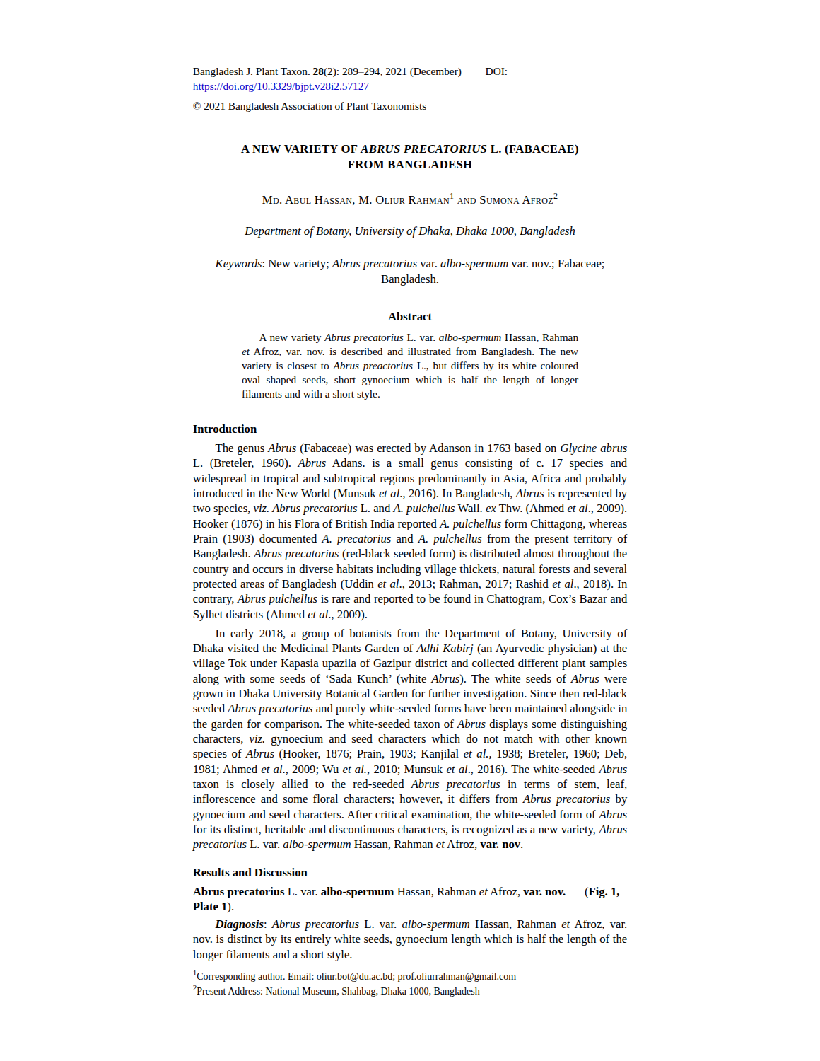Bangladesh J. Plant Taxon. 28(2): 289–294, 2021 (December)DOI: https://doi.org/10.3329/bjpt.v28i2.57127
© 2021 Bangladesh Association of Plant Taxonomists
A New Variety of Abrus precatorius L. (Fabaceae)
from Bangladesh
Md. Abul Hassan, M. Oliur Rahman1 and Sumona Afroz2
Department of Botany, University of Dhaka, Dhaka 1000, Bangladesh
Keywords: New variety; Abrus precatorius var. albo-spermum var. nov.; Fabaceae; Bangladesh.
Abstract
A new variety Abrus precatorius L. var. albo-spermum Hassan, Rahman et Afroz, var. nov. is described and illustrated from Bangladesh. The new variety is closest to Abrus preactorius L., but differs by its white coloured oval shaped seeds, short gynoecium which is half the length of longer filaments and with a short style.
Introduction
The genus Abrus (Fabaceae) was erected by Adanson in 1763 based on Glycine abrus L. (Breteler, 1960). Abrus Adans. is a small genus consisting of c. 17 species and widespread in tropical and subtropical regions predominantly in Asia, Africa and probably introduced in the New World (Munsuk et al., 2016). In Bangladesh, Abrus is represented by two species, viz. Abrus precatorius L. and A. pulchellus Wall. ex Thw. (Ahmed et al., 2009). Hooker (1876) in his Flora of British India reported A. pulchellus form Chittagong, whereas Prain (1903) documented A. precatorius and A. pulchellus from the present territory of Bangladesh. Abrus precatorius (red-black seeded form) is distributed almost throughout the country and occurs in diverse habitats including village thickets, natural forests and several protected areas of Bangladesh (Uddin et al., 2013; Rahman, 2017; Rashid et al., 2018). In contrary, Abrus pulchellus is rare and reported to be found in Chattogram, Cox’s Bazar and Sylhet districts (Ahmed et al., 2009).
In early 2018, a group of botanists from the Department of Botany, University of Dhaka visited the Medicinal Plants Garden of Adhi Kabirj (an Ayurvedic physician) at the village Tok under Kapasia upazila of Gazipur district and collected different plant samples along with some seeds of ‘Sada Kunch’ (white Abrus). The white seeds of Abrus were grown in Dhaka University Botanical Garden for further investigation. Since then red-black seeded Abrus precatorius and purely white-seeded forms have been maintained alongside in the garden for comparison. The white-seeded taxon of Abrus displays some distinguishing characters, viz. gynoecium and seed characters which do not match with other known species of Abrus (Hooker, 1876; Prain, 1903; Kanjilal et al., 1938; Breteler, 1960; Deb, 1981; Ahmed et al., 2009; Wu et al., 2010; Munsuk et al., 2016). The white-seeded Abrus taxon is closely allied to the red-seeded Abrus precatorius in terms of stem, leaf, inflorescence and some floral characters; however, it differs from Abrus precatorius by gynoecium and seed characters. After critical examination, the white-seeded form of Abrus for its distinct, heritable and discontinuous characters, is recognized as a new variety, Abrus precatorius L. var. albo-spermum Hassan, Rahman et Afroz, var. nov.
Results and Discussion
Abrus precatorius L. var. albo-spermum Hassan, Rahman et Afroz, var. nov.(Fig. 1, Plate 1).
Diagnosis: Abrus precatorius L. var. albo-spermum Hassan, Rahman et Afroz, var. nov. is distinct by its entirely white seeds, gynoecium length which is half the length of the longer filaments and a short style.
1Corresponding author. Email: oliur.bot@du.ac.bd; prof.oliurrahman@gmail.com
2Present Address: National Museum, Shahbag, Dhaka 1000, Bangladesh